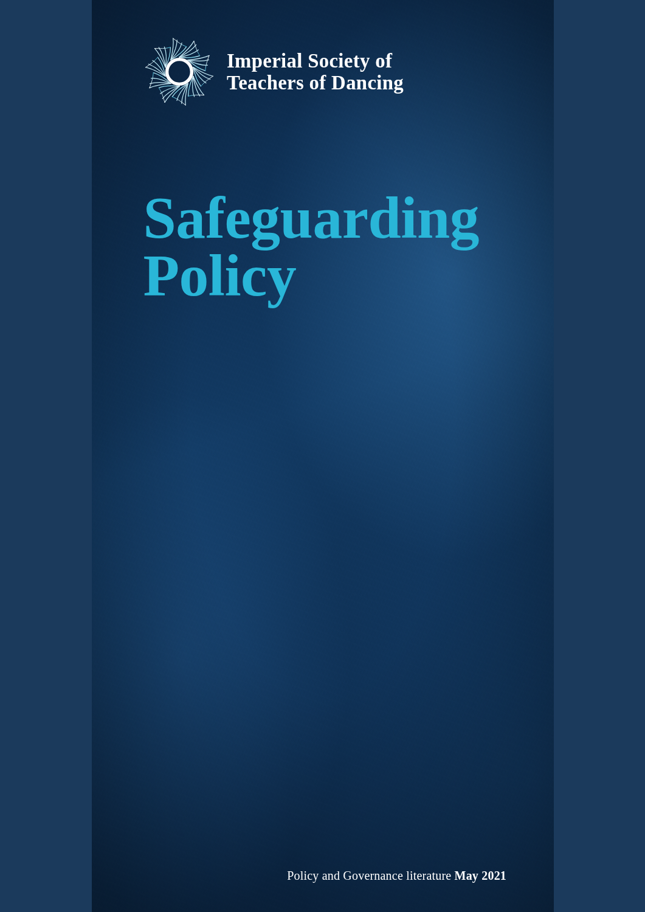ISTD emblem
Imperial Society of Teachers of Dancing
Safeguarding Policy
Policy and Governance literature May 2021